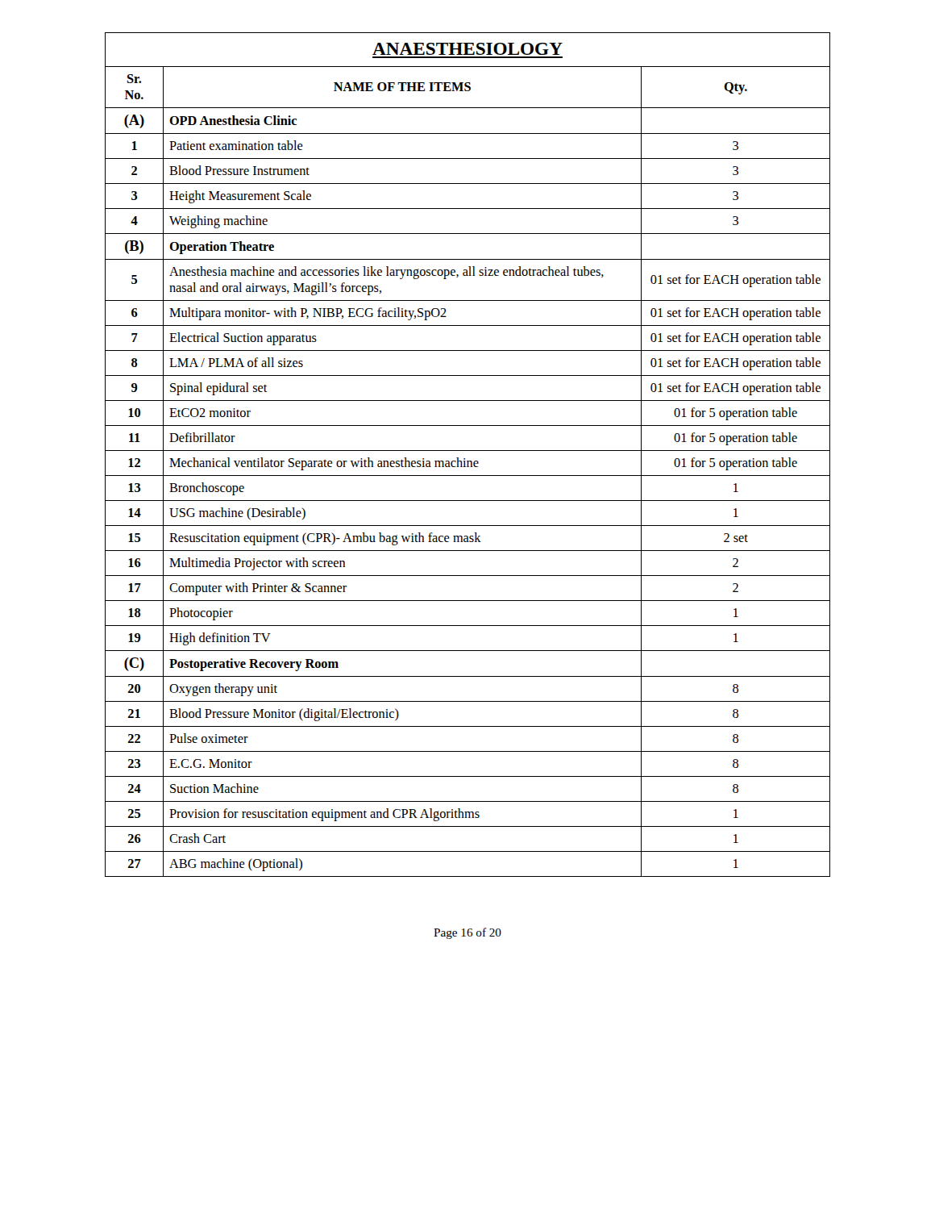ANAESTHESIOLOGY
| Sr. No. | NAME OF THE ITEMS | Qty. |
| --- | --- | --- |
| (A) | OPD Anesthesia Clinic | |
| 1 | Patient examination table | 3 |
| 2 | Blood Pressure Instrument | 3 |
| 3 | Height Measurement Scale | 3 |
| 4 | Weighing machine | 3 |
| (B) | Operation Theatre | |
| 5 | Anesthesia machine and accessories like laryngoscope, all size endotracheal tubes, nasal and oral airways, Magill’s forceps, | 01 set for EACH operation table |
| 6 | Multipara monitor- with P, NIBP, ECG facility,SpO2 | 01 set for EACH operation table |
| 7 | Electrical Suction apparatus | 01 set for EACH operation table |
| 8 | LMA / PLMA of all sizes | 01 set for EACH operation table |
| 9 | Spinal epidural set | 01 set for EACH operation table |
| 10 | EtCO2 monitor | 01 for 5 operation table |
| 11 | Defibrillator | 01 for 5 operation table |
| 12 | Mechanical ventilator Separate or with anesthesia machine | 01 for 5 operation table |
| 13 | Bronchoscope | 1 |
| 14 | USG machine (Desirable) | 1 |
| 15 | Resuscitation equipment (CPR)- Ambu bag with face mask | 2 set |
| 16 | Multimedia Projector with screen | 2 |
| 17 | Computer with Printer & Scanner | 2 |
| 18 | Photocopier | 1 |
| 19 | High definition TV | 1 |
| (C) | Postoperative Recovery Room | |
| 20 | Oxygen therapy unit | 8 |
| 21 | Blood Pressure Monitor (digital/Electronic) | 8 |
| 22 | Pulse oximeter | 8 |
| 23 | E.C.G. Monitor | 8 |
| 24 | Suction Machine | 8 |
| 25 | Provision for resuscitation equipment and CPR Algorithms | 1 |
| 26 | Crash Cart | 1 |
| 27 | ABG machine (Optional) | 1 |
Page 16 of 20